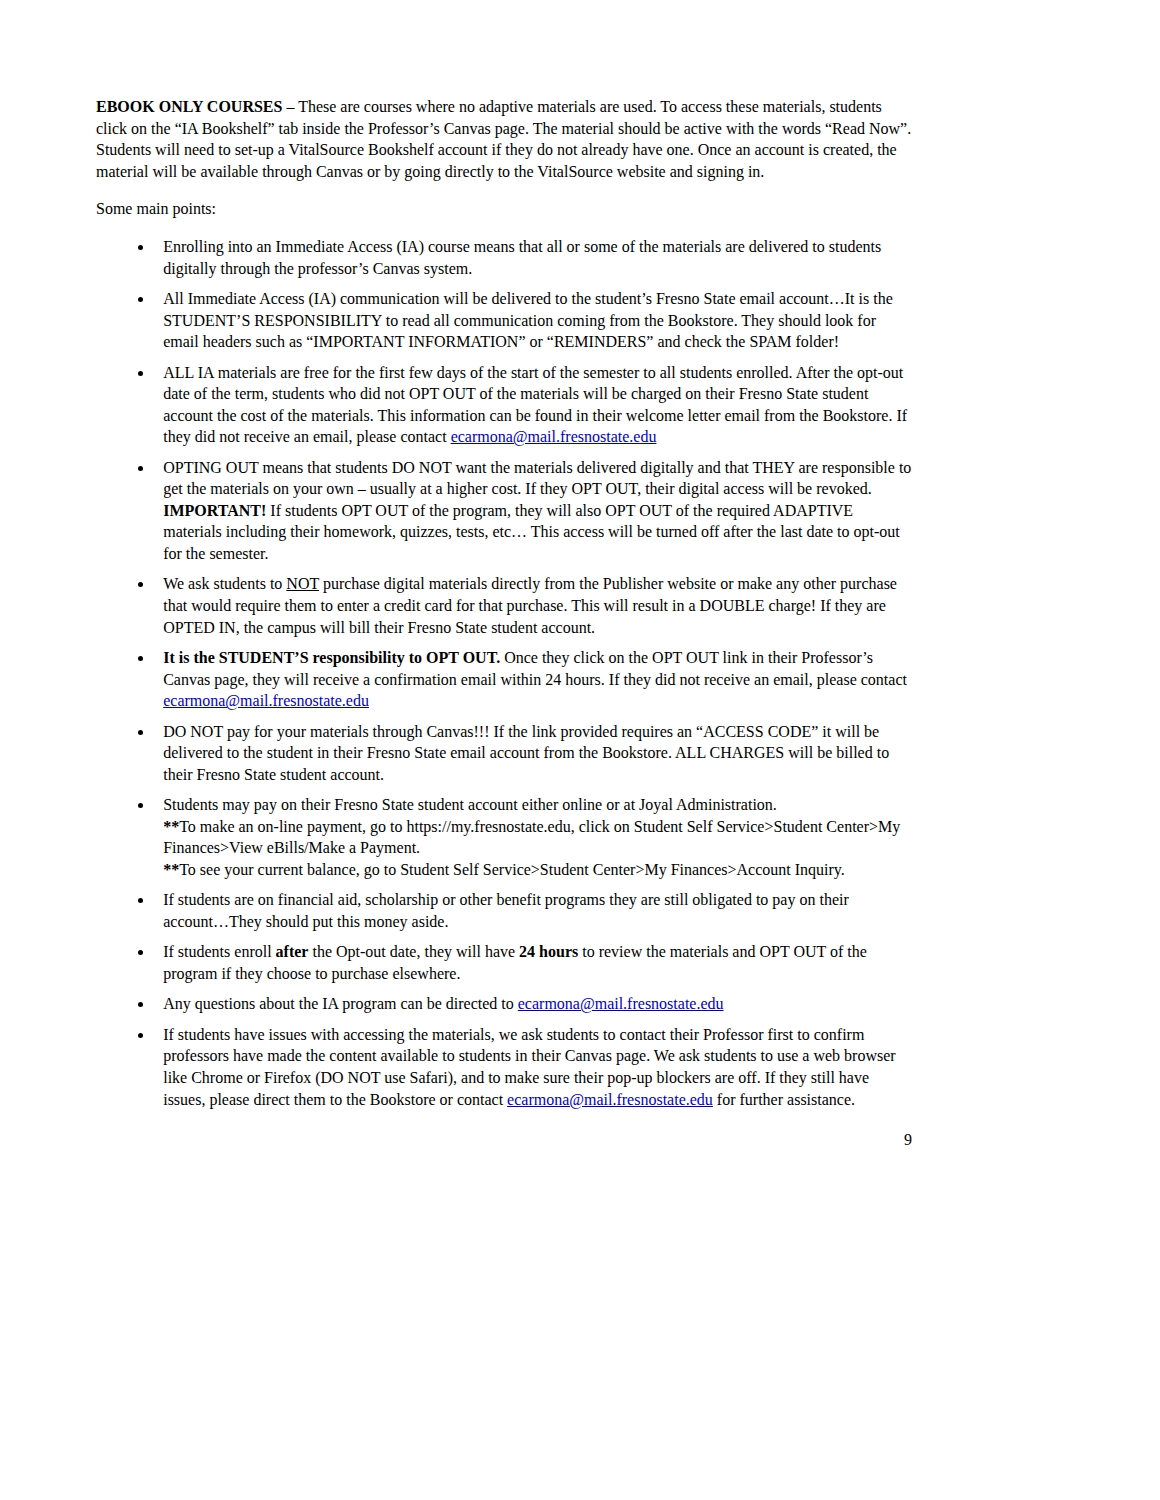EBOOK ONLY COURSES – These are courses where no adaptive materials are used. To access these materials, students click on the “IA Bookshelf” tab inside the Professor’s Canvas page. The material should be active with the words “Read Now”. Students will need to set-up a VitalSource Bookshelf account if they do not already have one. Once an account is created, the material will be available through Canvas or by going directly to the VitalSource website and signing in.
Some main points:
Enrolling into an Immediate Access (IA) course means that all or some of the materials are delivered to students digitally through the professor’s Canvas system.
All Immediate Access (IA) communication will be delivered to the student’s Fresno State email account…It is the STUDENT’S RESPONSIBILITY to read all communication coming from the Bookstore. They should look for email headers such as “IMPORTANT INFORMATION” or “REMINDERS” and check the SPAM folder!
ALL IA materials are free for the first few days of the start of the semester to all students enrolled. After the opt-out date of the term, students who did not OPT OUT of the materials will be charged on their Fresno State student account the cost of the materials. This information can be found in their welcome letter email from the Bookstore. If they did not receive an email, please contact ecarmona@mail.fresnostate.edu
OPTING OUT means that students DO NOT want the materials delivered digitally and that THEY are responsible to get the materials on your own – usually at a higher cost. If they OPT OUT, their digital access will be revoked. IMPORTANT! If students OPT OUT of the program, they will also OPT OUT of the required ADAPTIVE materials including their homework, quizzes, tests, etc… This access will be turned off after the last date to opt-out for the semester.
We ask students to NOT purchase digital materials directly from the Publisher website or make any other purchase that would require them to enter a credit card for that purchase. This will result in a DOUBLE charge! If they are OPTED IN, the campus will bill their Fresno State student account.
It is the STUDENT’S responsibility to OPT OUT. Once they click on the OPT OUT link in their Professor’s Canvas page, they will receive a confirmation email within 24 hours. If they did not receive an email, please contact ecarmona@mail.fresnostate.edu
DO NOT pay for your materials through Canvas!!! If the link provided requires an “ACCESS CODE” it will be delivered to the student in their Fresno State email account from the Bookstore. ALL CHARGES will be billed to their Fresno State student account.
Students may pay on their Fresno State student account either online or at Joyal Administration.
**To make an on-line payment, go to https://my.fresnostate.edu, click on Student Self Service>Student Center>My Finances>View eBills/Make a Payment.
**To see your current balance, go to Student Self Service>Student Center>My Finances>Account Inquiry.
If students are on financial aid, scholarship or other benefit programs they are still obligated to pay on their account…They should put this money aside.
If students enroll after the Opt-out date, they will have 24 hours to review the materials and OPT OUT of the program if they choose to purchase elsewhere.
Any questions about the IA program can be directed to ecarmona@mail.fresnostate.edu
If students have issues with accessing the materials, we ask students to contact their Professor first to confirm professors have made the content available to students in their Canvas page. We ask students to use a web browser like Chrome or Firefox (DO NOT use Safari), and to make sure their pop-up blockers are off. If they still have issues, please direct them to the Bookstore or contact ecarmona@mail.fresnostate.edu for further assistance.
9